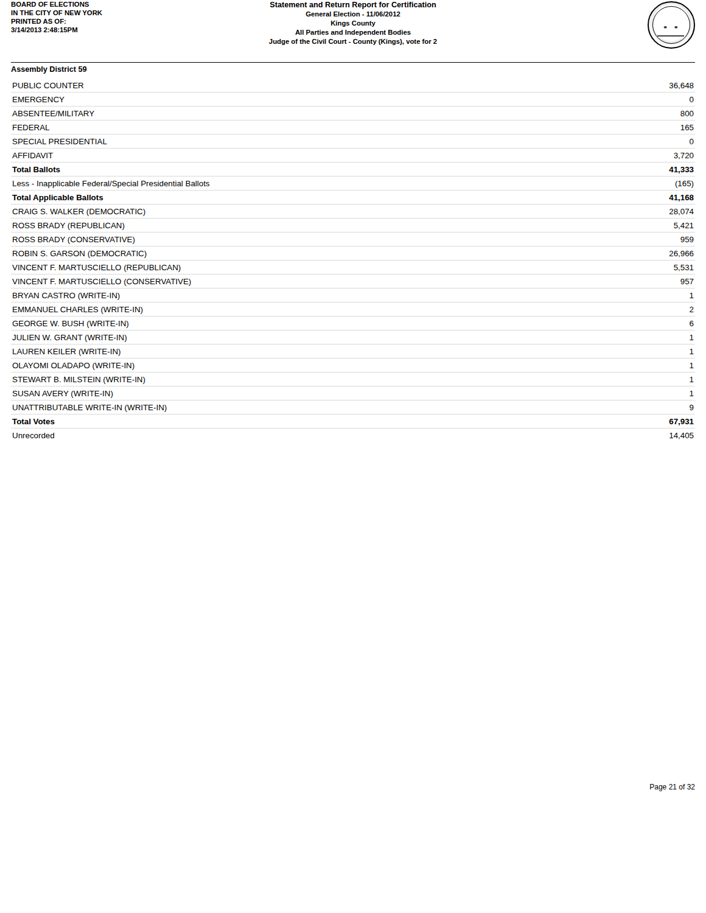BOARD OF ELECTIONS
IN THE CITY OF NEW YORK
PRINTED AS OF:
3/14/2013 2:48:15PM
Statement and Return Report for Certification
General Election - 11/06/2012
Kings County
All Parties and Independent Bodies
Judge of the Civil Court - County (Kings), vote for 2
Assembly District 59
| PUBLIC COUNTER | 36,648 |
| EMERGENCY | 0 |
| ABSENTEE/MILITARY | 800 |
| FEDERAL | 165 |
| SPECIAL PRESIDENTIAL | 0 |
| AFFIDAVIT | 3,720 |
| Total Ballots | 41,333 |
| Less - Inapplicable Federal/Special Presidential Ballots | (165) |
| Total Applicable Ballots | 41,168 |
| CRAIG S. WALKER (DEMOCRATIC) | 28,074 |
| ROSS BRADY (REPUBLICAN) | 5,421 |
| ROSS BRADY (CONSERVATIVE) | 959 |
| ROBIN S. GARSON (DEMOCRATIC) | 26,966 |
| VINCENT F. MARTUSCIELLO (REPUBLICAN) | 5,531 |
| VINCENT F. MARTUSCIELLO (CONSERVATIVE) | 957 |
| BRYAN CASTRO (WRITE-IN) | 1 |
| EMMANUEL CHARLES (WRITE-IN) | 2 |
| GEORGE W. BUSH (WRITE-IN) | 6 |
| JULIEN W. GRANT (WRITE-IN) | 1 |
| LAUREN KEILER (WRITE-IN) | 1 |
| OLAYOMI OLADAPO (WRITE-IN) | 1 |
| STEWART B. MILSTEIN (WRITE-IN) | 1 |
| SUSAN AVERY (WRITE-IN) | 1 |
| UNATTRIBUTABLE WRITE-IN (WRITE-IN) | 9 |
| Total Votes | 67,931 |
| Unrecorded | 14,405 |
Page 21 of 32